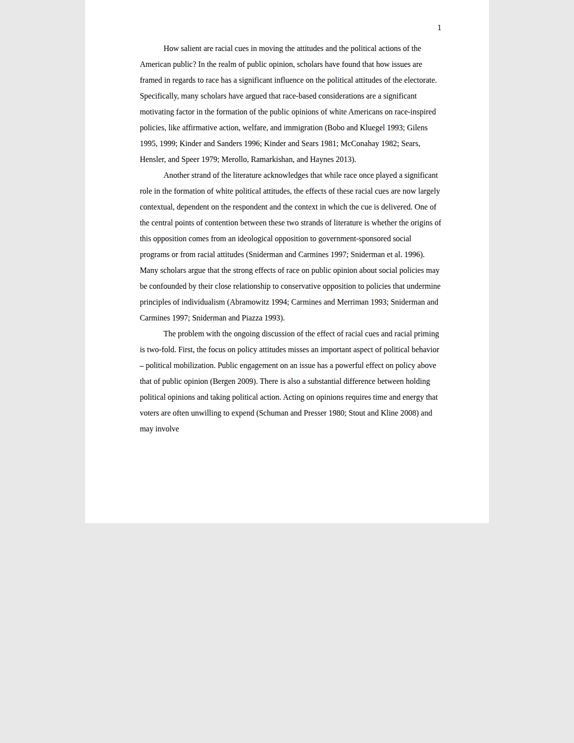1
How salient are racial cues in moving the attitudes and the political actions of the American public? In the realm of public opinion, scholars have found that how issues are framed in regards to race has a significant influence on the political attitudes of the electorate. Specifically, many scholars have argued that race-based considerations are a significant motivating factor in the formation of the public opinions of white Americans on race-inspired policies, like affirmative action, welfare, and immigration (Bobo and Kluegel 1993; Gilens 1995, 1999; Kinder and Sanders 1996; Kinder and Sears 1981; McConahay 1982; Sears, Hensler, and Speer 1979; Merollo, Ramarkishan, and Haynes 2013).
Another strand of the literature acknowledges that while race once played a significant role in the formation of white political attitudes, the effects of these racial cues are now largely contextual, dependent on the respondent and the context in which the cue is delivered. One of the central points of contention between these two strands of literature is whether the origins of this opposition comes from an ideological opposition to government-sponsored social programs or from racial attitudes (Sniderman and Carmines 1997; Sniderman et al. 1996). Many scholars argue that the strong effects of race on public opinion about social policies may be confounded by their close relationship to conservative opposition to policies that undermine principles of individualism (Abramowitz 1994; Carmines and Merriman 1993; Sniderman and Carmines 1997; Sniderman and Piazza 1993).
The problem with the ongoing discussion of the effect of racial cues and racial priming is two-fold. First, the focus on policy attitudes misses an important aspect of political behavior – political mobilization. Public engagement on an issue has a powerful effect on policy above that of public opinion (Bergen 2009). There is also a substantial difference between holding political opinions and taking political action. Acting on opinions requires time and energy that voters are often unwilling to expend (Schuman and Presser 1980; Stout and Kline 2008) and may involve